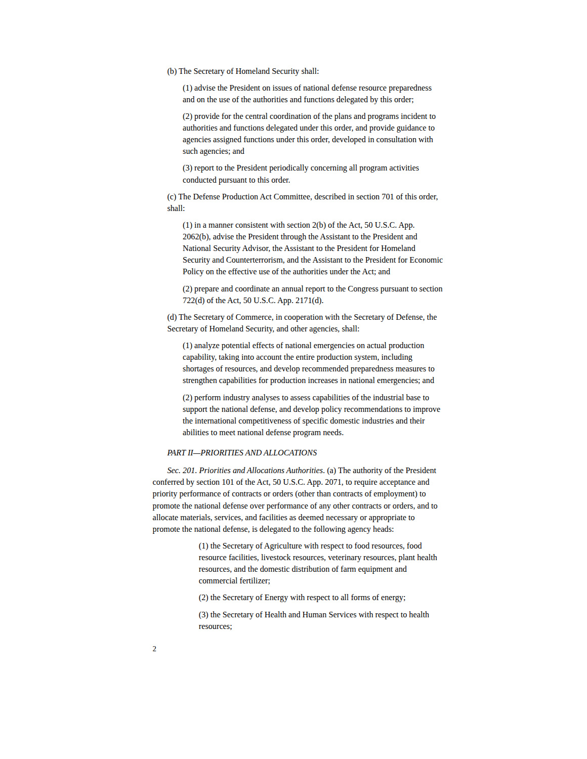(b) The Secretary of Homeland Security shall:
(1) advise the President on issues of national defense resource preparedness and on the use of the authorities and functions delegated by this order;
(2) provide for the central coordination of the plans and programs incident to authorities and functions delegated under this order, and provide guidance to agencies assigned functions under this order, developed in consultation with such agencies; and
(3) report to the President periodically concerning all program activities conducted pursuant to this order.
(c) The Defense Production Act Committee, described in section 701 of this order, shall:
(1) in a manner consistent with section 2(b) of the Act, 50 U.S.C. App. 2062(b), advise the President through the Assistant to the President and National Security Advisor, the Assistant to the President for Homeland Security and Counterterrorism, and the Assistant to the President for Economic Policy on the effective use of the authorities under the Act; and
(2) prepare and coordinate an annual report to the Congress pursuant to section 722(d) of the Act, 50 U.S.C. App. 2171(d).
(d) The Secretary of Commerce, in cooperation with the Secretary of Defense, the Secretary of Homeland Security, and other agencies, shall:
(1) analyze potential effects of national emergencies on actual production capability, taking into account the entire production system, including shortages of resources, and develop recommended preparedness measures to strengthen capabilities for production increases in national emergencies; and
(2) perform industry analyses to assess capabilities of the industrial base to support the national defense, and develop policy recommendations to improve the international competitiveness of specific domestic industries and their abilities to meet national defense program needs.
PART II—PRIORITIES AND ALLOCATIONS
Sec. 201. Priorities and Allocations Authorities. (a) The authority of the President conferred by section 101 of the Act, 50 U.S.C. App. 2071, to require acceptance and priority performance of contracts or orders (other than contracts of employment) to promote the national defense over performance of any other contracts or orders, and to allocate materials, services, and facilities as deemed necessary or appropriate to promote the national defense, is delegated to the following agency heads:
(1) the Secretary of Agriculture with respect to food resources, food resource facilities, livestock resources, veterinary resources, plant health resources, and the domestic distribution of farm equipment and commercial fertilizer;
(2) the Secretary of Energy with respect to all forms of energy;
(3) the Secretary of Health and Human Services with respect to health resources;
2